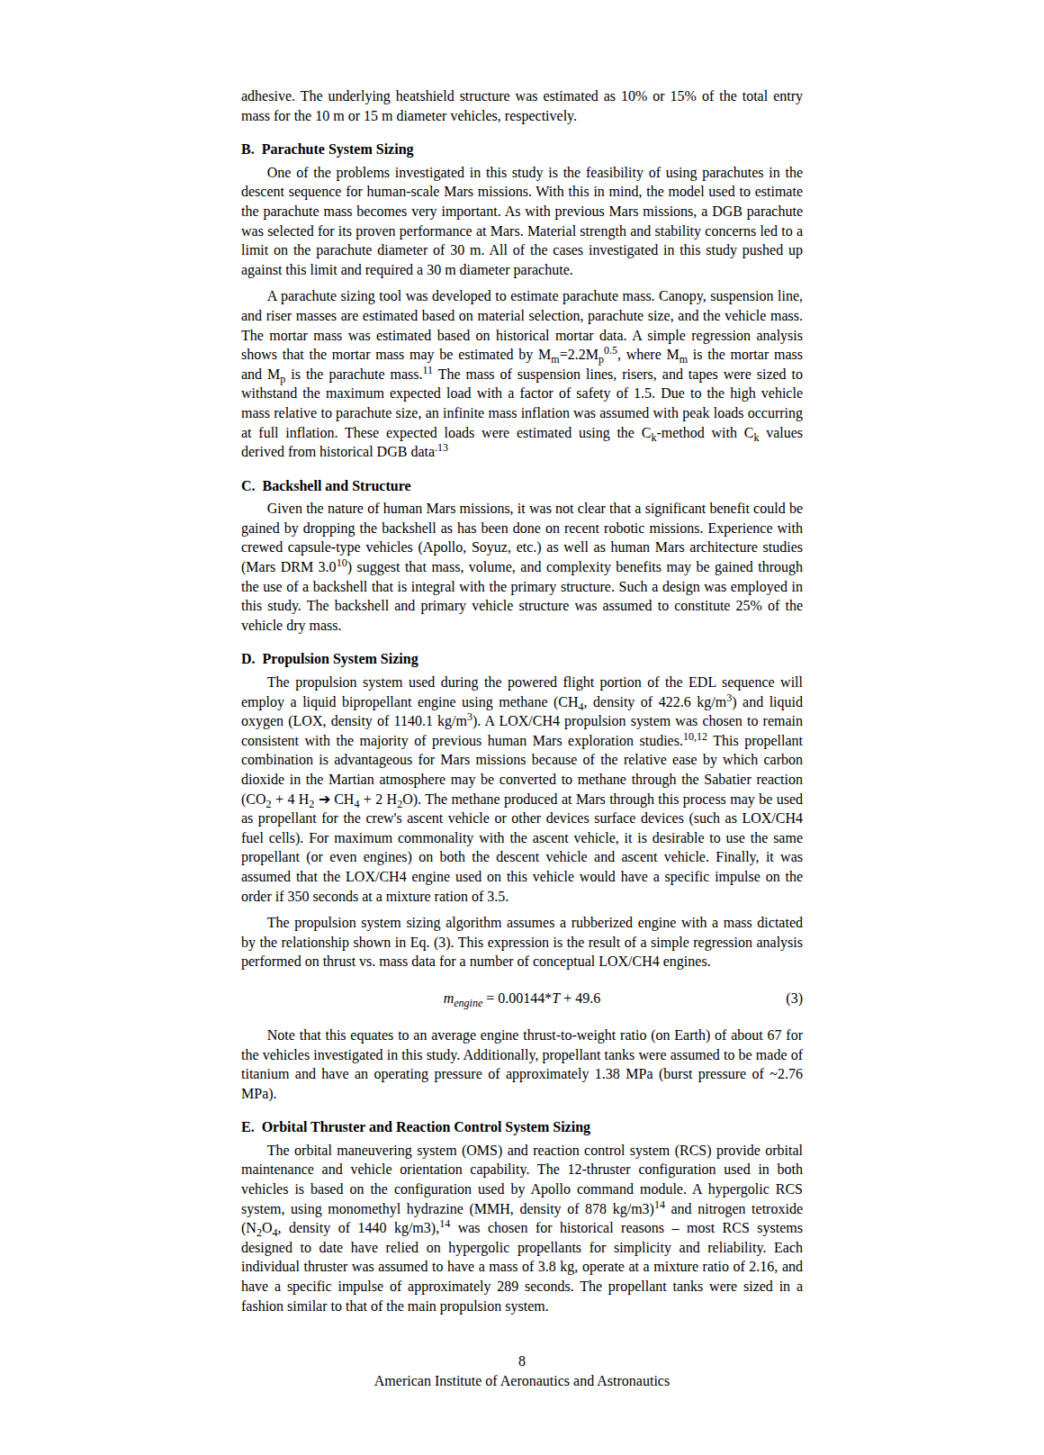adhesive. The underlying heatshield structure was estimated as 10% or 15% of the total entry mass for the 10 m or 15 m diameter vehicles, respectively.
B. Parachute System Sizing
One of the problems investigated in this study is the feasibility of using parachutes in the descent sequence for human-scale Mars missions. With this in mind, the model used to estimate the parachute mass becomes very important. As with previous Mars missions, a DGB parachute was selected for its proven performance at Mars. Material strength and stability concerns led to a limit on the parachute diameter of 30 m. All of the cases investigated in this study pushed up against this limit and required a 30 m diameter parachute.
A parachute sizing tool was developed to estimate parachute mass. Canopy, suspension line, and riser masses are estimated based on material selection, parachute size, and the vehicle mass. The mortar mass was estimated based on historical mortar data. A simple regression analysis shows that the mortar mass may be estimated by Mm=2.2Mp0.5, where Mm is the mortar mass and Mp is the parachute mass.11 The mass of suspension lines, risers, and tapes were sized to withstand the maximum expected load with a factor of safety of 1.5. Due to the high vehicle mass relative to parachute size, an infinite mass inflation was assumed with peak loads occurring at full inflation. These expected loads were estimated using the Ck-method with Ck values derived from historical DGB data.13
C. Backshell and Structure
Given the nature of human Mars missions, it was not clear that a significant benefit could be gained by dropping the backshell as has been done on recent robotic missions. Experience with crewed capsule-type vehicles (Apollo, Soyuz, etc.) as well as human Mars architecture studies (Mars DRM 3.010) suggest that mass, volume, and complexity benefits may be gained through the use of a backshell that is integral with the primary structure. Such a design was employed in this study. The backshell and primary vehicle structure was assumed to constitute 25% of the vehicle dry mass.
D. Propulsion System Sizing
The propulsion system used during the powered flight portion of the EDL sequence will employ a liquid bipropellant engine using methane (CH4, density of 422.6 kg/m3) and liquid oxygen (LOX, density of 1140.1 kg/m3). A LOX/CH4 propulsion system was chosen to remain consistent with the majority of previous human Mars exploration studies.10,12 This propellant combination is advantageous for Mars missions because of the relative ease by which carbon dioxide in the Martian atmosphere may be converted to methane through the Sabatier reaction (CO2 + 4 H2 ➔ CH4 + 2 H2O). The methane produced at Mars through this process may be used as propellant for the crew's ascent vehicle or other devices surface devices (such as LOX/CH4 fuel cells). For maximum commonality with the ascent vehicle, it is desirable to use the same propellant (or even engines) on both the descent vehicle and ascent vehicle. Finally, it was assumed that the LOX/CH4 engine used on this vehicle would have a specific impulse on the order if 350 seconds at a mixture ration of 3.5.
The propulsion system sizing algorithm assumes a rubberized engine with a mass dictated by the relationship shown in Eq. (3). This expression is the result of a simple regression analysis performed on thrust vs. mass data for a number of conceptual LOX/CH4 engines.
mengine = 0.00144*T + 49.6(3)
Note that this equates to an average engine thrust-to-weight ratio (on Earth) of about 67 for the vehicles investigated in this study. Additionally, propellant tanks were assumed to be made of titanium and have an operating pressure of approximately 1.38 MPa (burst pressure of ~2.76 MPa).
E. Orbital Thruster and Reaction Control System Sizing
The orbital maneuvering system (OMS) and reaction control system (RCS) provide orbital maintenance and vehicle orientation capability. The 12-thruster configuration used in both vehicles is based on the configuration used by Apollo command module. A hypergolic RCS system, using monomethyl hydrazine (MMH, density of 878 kg/m3)14 and nitrogen tetroxide (N2O4, density of 1440 kg/m3),14 was chosen for historical reasons – most RCS systems designed to date have relied on hypergolic propellants for simplicity and reliability. Each individual thruster was assumed to have a mass of 3.8 kg, operate at a mixture ratio of 2.16, and have a specific impulse of approximately 289 seconds. The propellant tanks were sized in a fashion similar to that of the main propulsion system.
8
American Institute of Aeronautics and Astronautics